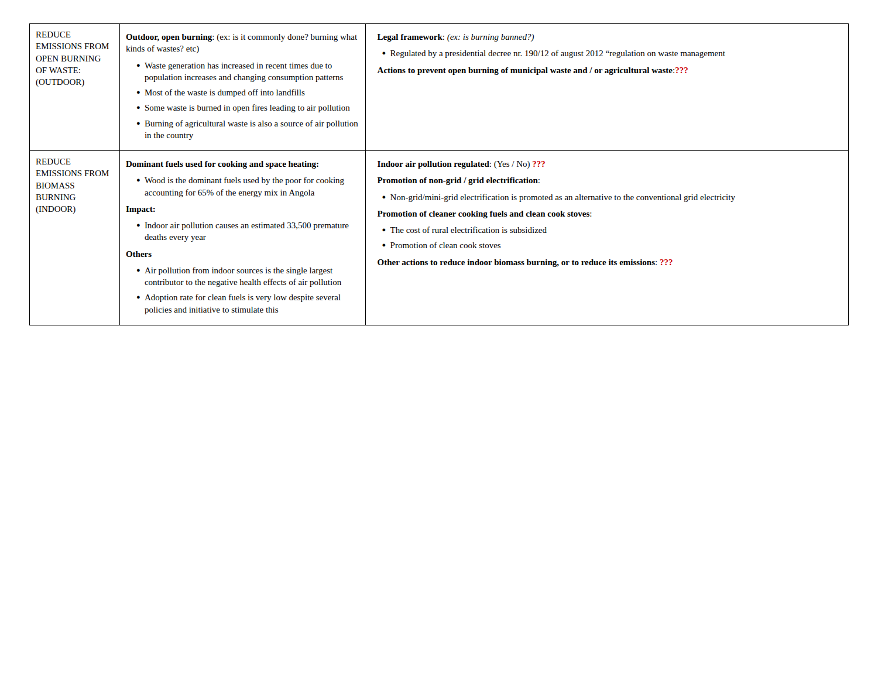| REDUCE EMISSIONS FROM OPEN BURNING OF WASTE: (OUTDOOR) | Outdoor, open burning : (ex: is it commonly done? burning what kinds of wastes? etc) Waste generation has increased in recent times due to population increases and changing consumption patterns Most of the waste is dumped off into landfills Some waste is burned in open fires leading to air pollution Burning of agricultural waste is also a source of air pollution in the country | Legal framework : (ex: is burning banned?) Regulated by a presidential decree nr. 190/12 of august 2012 “regulation on waste management Actions to prevent open burning of municipal waste and / or agricultural waste : ??? |
| REDUCE EMISSIONS FROM BIOMASS BURNING (INDOOR) | Dominant fuels used for cooking and space heating: Wood is the dominant fuels used by the poor for cooking accounting for 65% of the energy mix in Angola Impact: Indoor air pollution causes an estimated 33,500 premature deaths every year Others Air pollution from indoor sources is the single largest contributor to the negative health effects of air pollution Adoption rate for clean fuels is very low despite several policies and initiative to stimulate this | Indoor air pollution regulated : (Yes / No) ??? Promotion of non-grid / grid electrification : Non-grid/mini-grid electrification is promoted as an alternative to the conventional grid electricity Promotion of cleaner cooking fuels and clean cook stoves : The cost of rural electrification is subsidized Promotion of clean cook stoves Other actions to reduce indoor biomass burning, or to reduce its emissions : ??? |